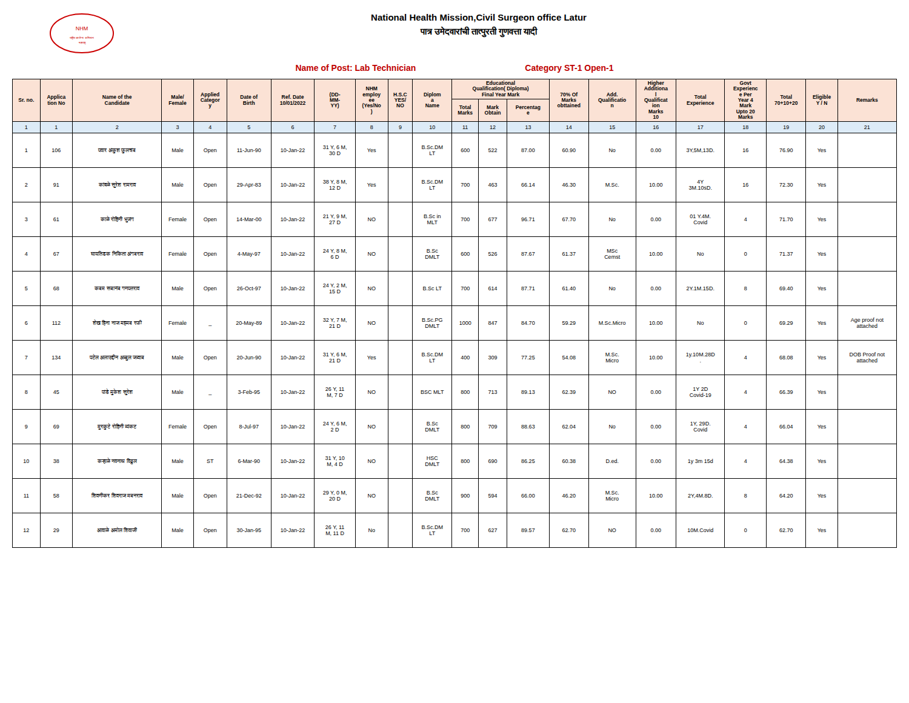National Health Mission,Civil Surgeon office Latur
पात्र उमेदवारांची तात्पुरती गुणवत्ता यादी
Name of Post: Lab Technician
Category ST-1 Open-1
| Sr. no. | Applica tion No | Name of the Candidate | Male/ Female | Applied Categor y | Date of Birth | Ref. Date 10/01/2022 | (DD- MM- YY) | NHM employ ee (Yes/No ) | H.S.C YES/ NO | Diplom a Name | Educational Qualification( Diploma) Final Year Mark | 70% Of Marks obttained | Add. Qualificatio n | Higher Additiona l Qualificat ion Marks 10 | Total Experience | Govt Experienc e Per Year 4 Mark Upto 20 Marks | Total 70+10+20 | Eligible Y / N | Remarks |
| --- | --- | --- | --- | --- | --- | --- | --- | --- | --- | --- | --- | --- | --- | --- | --- | --- | --- | --- | --- |
| Total Marks | Mark Obtain | Percentag e |
| 1 | 1 | 2 | 3 | 4 | 5 | 6 | 7 | 8 | 9 | 10 | 11 | 12 | 13 | 14 | 15 | 16 | 17 | 18 | 19 | 20 | 21 |
| 1 | 106 | पवार अंकुश फुलचंद | Male | Open | 11-Jun-90 | 10-Jan-22 | 31 Y, 6 M, 30 D | Yes | | B.Sc.DM LT | 600 | 522 | 87.00 | 60.90 | No | 0.00 | 3Y,5M,13D. | 16 | 76.90 | Yes | |
| 2 | 91 | कांबळे सुरेश रामराव | Male | Open | 29-Apr-83 | 10-Jan-22 | 38 Y, 8 M, 12 D | Yes | | B.Sc.DM LT | 700 | 463 | 66.14 | 46.30 | M.Sc. | 10.00 | 4Y 3M.10sD. | 16 | 72.30 | Yes | |
| 3 | 61 | काळे रोहिणी भुजंग | Female | Open | 14-Mar-00 | 10-Jan-22 | 21 Y, 9 M, 27 D | NO | | B.Sc in MLT | 700 | 677 | 96.71 | 67.70 | No | 0.00 | 01 Y.4M. Covid | 4 | 71.70 | Yes | |
| 4 | 67 | घायतिडक निकिता अंगदराव | Female | Open | 4-May-97 | 10-Jan-22 | 24 Y, 8 M, 6 D | NO | | B.Sc DMLT | 600 | 526 | 87.67 | 61.37 | MSc Cemst | 10.00 | No | 0 | 71.37 | Yes | |
| 5 | 68 | कदम सदानंद गणपतराव | Male | Open | 26-Oct-97 | 10-Jan-22 | 24 Y, 2 M, 15 D | NO | | B.Sc LT | 700 | 614 | 87.71 | 61.40 | No | 0.00 | 2Y.1M.15D. | 8 | 69.40 | Yes | |
| 6 | 112 | शेख हिना नाज महमद रफी | Female | _ | 20-May-89 | 10-Jan-22 | 32 Y, 7 M, 21 D | NO | | B.Sc.PG DMLT | 1000 | 847 | 84.70 | 59.29 | M.Sc.Micro | 10.00 | No | 0 | 69.29 | Yes | Age proof not attached |
| 7 | 134 | पटेल अलाउद्दीन अब्दुल जव्वाद | Male | Open | 20-Jun-90 | 10-Jan-22 | 31 Y, 6 M, 21 D | Yes | | B.Sc.DM LT | 400 | 309 | 77.25 | 54.08 | M.Sc. Micro | 10.00 | 1y.10M.28D . | 4 | 68.08 | Yes | DOB Proof not attached |
| 8 | 45 | पांडे मुकेश सुरेश | Male | _ | 3-Feb-95 | 10-Jan-22 | 26 Y, 11 M, 7 D | NO | | BSC MLT | 800 | 713 | 89.13 | 62.39 | NO | 0.00 | 1Y 2D Covid-19 | 4 | 66.39 | Yes | |
| 9 | 69 | मुरकुटे रोहिणी व्यंकट | Female | Open | 8-Jul-97 | 10-Jan-22 | 24 Y, 6 M, 2 D | NO | | B.Sc DMLT | 800 | 709 | 88.63 | 62.04 | No | 0.00 | 1Y, 29D. Covid | 4 | 66.04 | Yes | |
| 10 | 38 | कऱ्हाळे नवनाथ विठ्ठल | Male | ST | 6-Mar-90 | 10-Jan-22 | 31 Y, 10 M, 4 D | NO | | HSC DMLT | 800 | 690 | 86.25 | 60.38 | D.ed. | 0.00 | 1y 3m 15d | 4 | 64.38 | Yes | |
| 11 | 58 | शिवणीकर शिवराज मदनराव | Male | Open | 21-Dec-92 | 10-Jan-22 | 29 Y, 0 M, 20 D | NO | | B.Sc DMLT | 900 | 594 | 66.00 | 46.20 | M.Sc. Micro | 10.00 | 2Y,4M.8D. | 8 | 64.20 | Yes | |
| 12 | 29 | आवाळे अमोल शिवाजी | Male | Open | 30-Jan-95 | 10-Jan-22 | 26 Y, 11 M, 11 D | No | | B.Sc.DM LT | 700 | 627 | 89.57 | 62.70 | NO | 0.00 | 10M.Covid | 0 | 62.70 | Yes | |